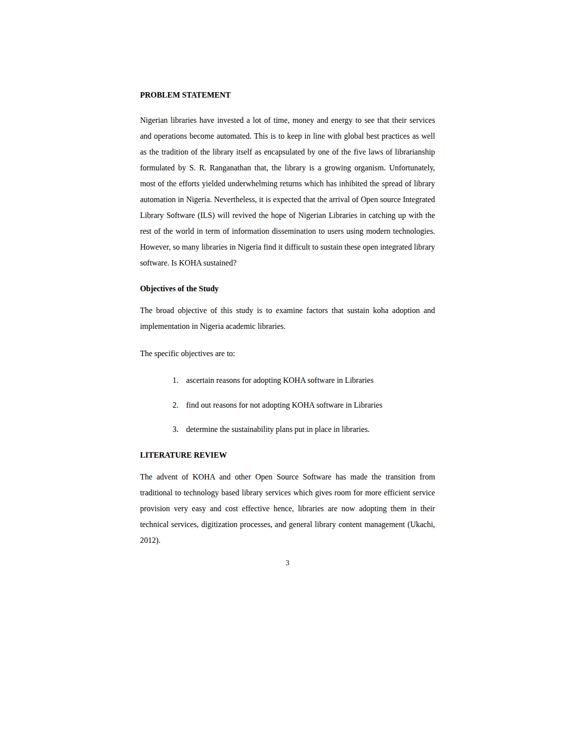PROBLEM STATEMENT
Nigerian libraries have invested a lot of time, money and energy to see that their services and operations become automated. This is to keep in line with global best practices as well as the tradition of the library itself as encapsulated by one of the five laws of librarianship formulated by S. R. Ranganathan that, the library is a growing organism. Unfortunately, most of the efforts yielded underwhelming returns which has inhibited the spread of library automation in Nigeria. Nevertheless, it is expected that the arrival of Open source Integrated Library Software (ILS) will revived the hope of Nigerian Libraries in catching up with the rest of the world in term of information dissemination to users using modern technologies. However, so many libraries in Nigeria find it difficult to sustain these open integrated library software. Is KOHA sustained?
Objectives of the Study
The broad objective of this study is to examine factors that sustain koha adoption and implementation in Nigeria academic libraries.
The specific objectives are to:
ascertain reasons for adopting KOHA software in Libraries
find out reasons for not adopting KOHA software in Libraries
determine the sustainability plans put in place in libraries.
LITERATURE REVIEW
The advent of KOHA and other Open Source Software has made the transition from traditional to technology based library services which gives room for more efficient service provision very easy and cost effective hence, libraries are now adopting them in their technical services, digitization processes, and general library content management (Ukachi, 2012).
3